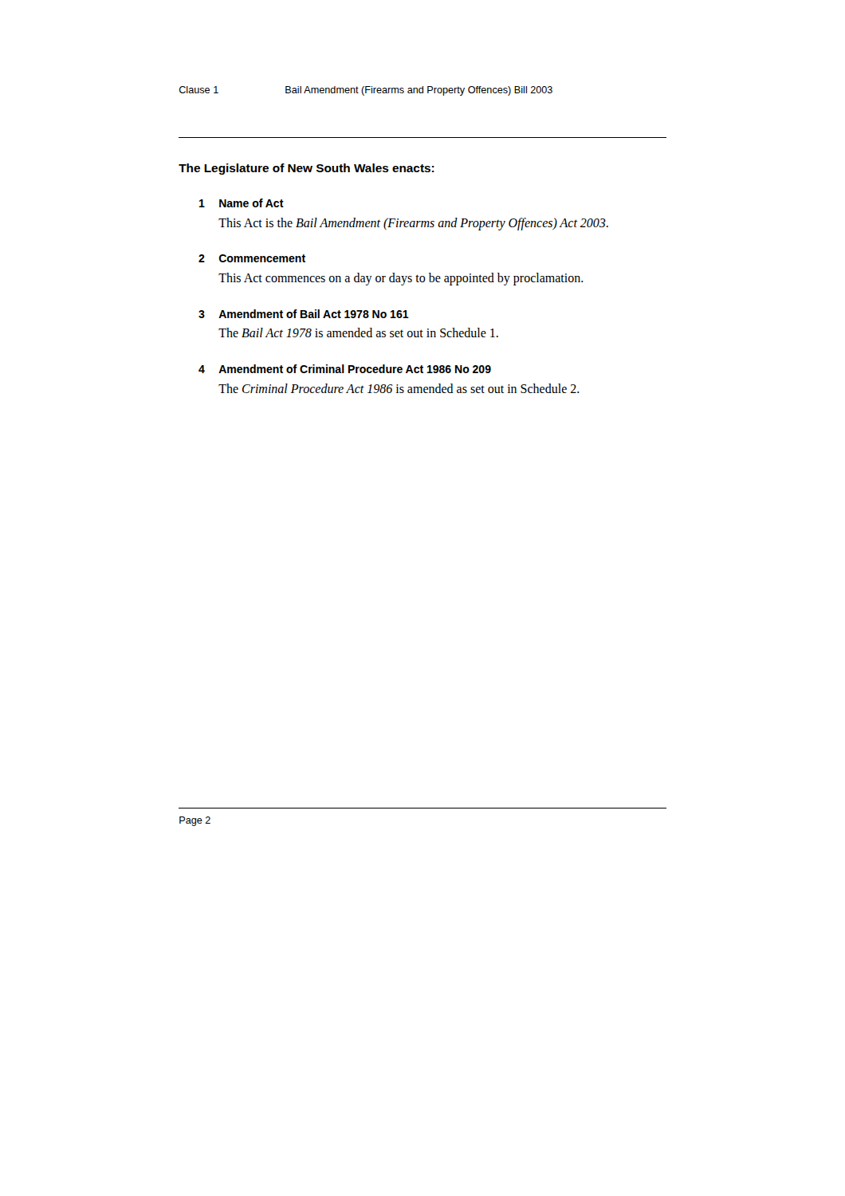Clause 1 Bail Amendment (Firearms and Property Offences) Bill 2003
The Legislature of New South Wales enacts:
1
Name of Act
This Act is the Bail Amendment (Firearms and Property Offences) Act 2003.
2
Commencement
This Act commences on a day or days to be appointed by proclamation.
3
Amendment of Bail Act 1978 No 161
The Bail Act 1978 is amended as set out in Schedule 1.
4
Amendment of Criminal Procedure Act 1986 No 209
The Criminal Procedure Act 1986 is amended as set out in Schedule 2.
Page 2